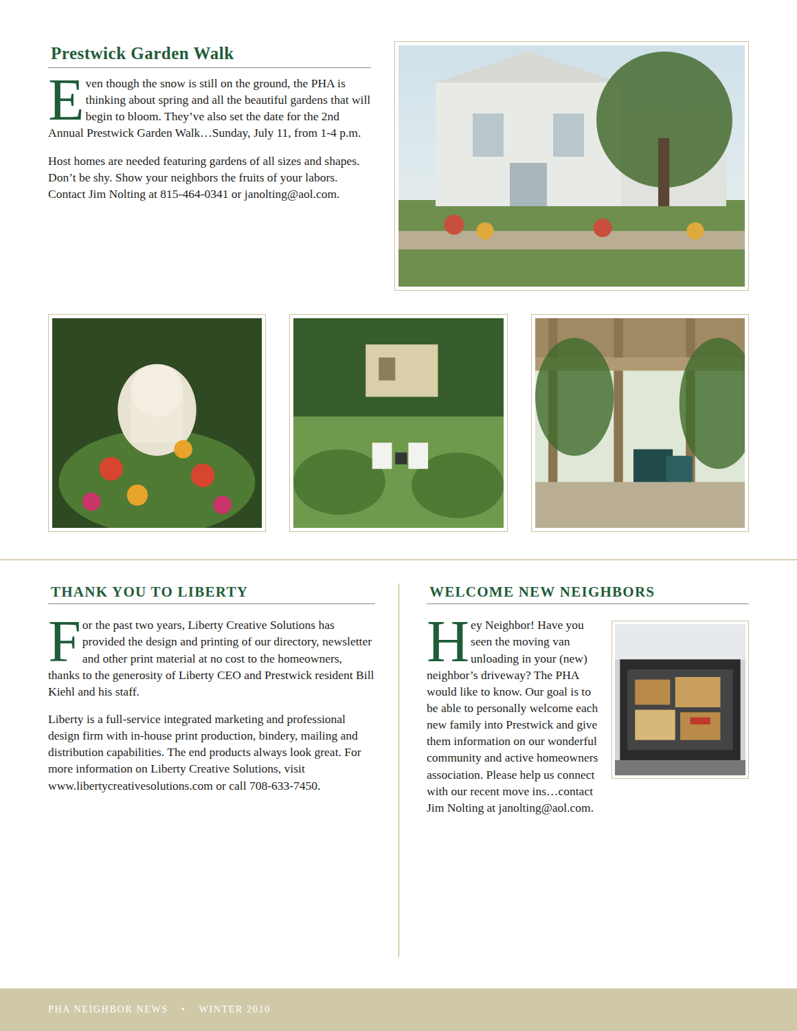Prestwick Garden Walk
Even though the snow is still on the ground, the PHA is thinking about spring and all the beautiful gardens that will begin to bloom. They’ve also set the date for the 2nd Annual Prestwick Garden Walk…Sunday, July 11, from 1-4 p.m.
Host homes are needed featuring gardens of all sizes and shapes. Don’t be shy. Show your neighbors the fruits of your labors. Contact Jim Nolting at 815-464-0341 or janolting@aol.com.
Thank you to Liberty
For the past two years, Liberty Creative Solutions has provided the design and printing of our directory, newsletter and other print material at no cost to the homeowners, thanks to the generosity of Liberty CEO and Prestwick resident Bill Kiehl and his staff.
Liberty is a full-service integrated marketing and professional design firm with in-house print production, bindery, mailing and distribution capabilities. The end products always look great. For more information on Liberty Creative Solutions, visit www.libertycreativesolutions.com or call 708-633-7450.
Welcome new neighbors
Hey Neighbor! Have you seen the moving van unloading in your (new) neighbor’s driveway? The PHA would like to know. Our goal is to be able to personally welcome each new family into Prestwick and give them information on our wonderful community and active homeowners association. Please help us connect with our recent move ins…contact Jim Nolting at janolting@aol.com.
PHA Neighbor News • Winter 2010